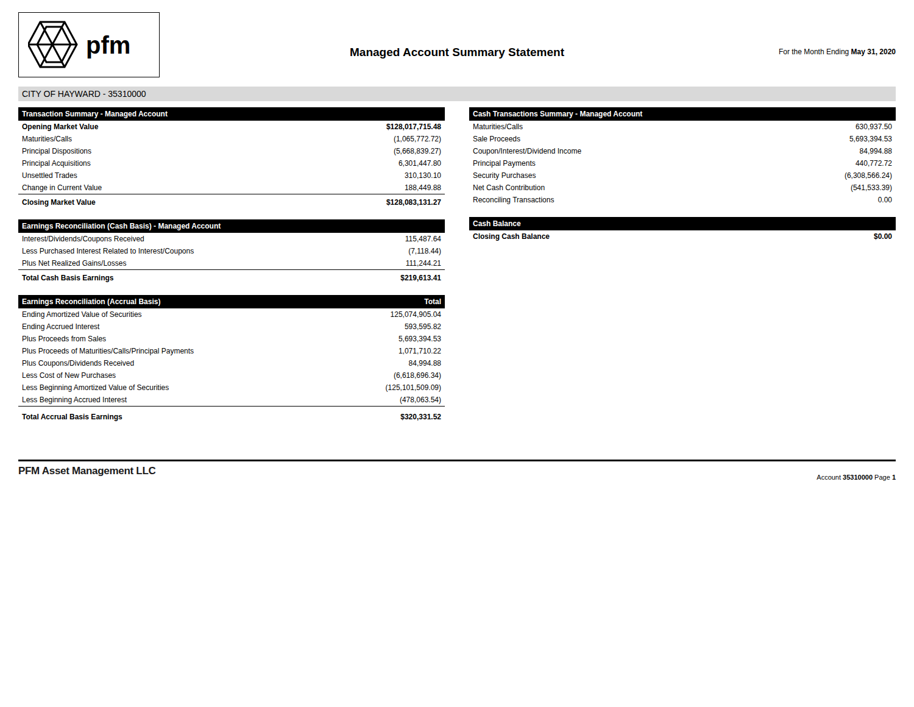pfm
Managed Account Summary Statement
For the Month Ending May 31, 2020
CITY OF HAYWARD - 35310000
Transaction Summary - Managed Account
| Opening Market Value | $128,017,715.48 |
| Maturities/Calls | (1,065,772.72) |
| Principal Dispositions | (5,668,839.27) |
| Principal Acquisitions | 6,301,447.80 |
| Unsettled Trades | 310,130.10 |
| Change in Current Value | 188,449.88 |
| Closing Market Value | $128,083,131.27 |
Earnings Reconciliation (Cash Basis) - Managed Account
| Interest/Dividends/Coupons Received | 115,487.64 |
| Less Purchased Interest Related to Interest/Coupons | (7,118.44) |
| Plus Net Realized Gains/Losses | 111,244.21 |
| Total Cash Basis Earnings | $219,613.41 |
Earnings Reconciliation (Accrual Basis) Total
| Ending Amortized Value of Securities | 125,074,905.04 |
| Ending Accrued Interest | 593,595.82 |
| Plus Proceeds from Sales | 5,693,394.53 |
| Plus Proceeds of Maturities/Calls/Principal Payments | 1,071,710.22 |
| Plus Coupons/Dividends Received | 84,994.88 |
| Less Cost of New Purchases | (6,618,696.34) |
| Less Beginning Amortized Value of Securities | (125,101,509.09) |
| Less Beginning Accrued Interest | (478,063.54) |
| Total Accrual Basis Earnings | $320,331.52 |
Cash Transactions Summary - Managed Account
| Maturities/Calls | 630,937.50 |
| Sale Proceeds | 5,693,394.53 |
| Coupon/Interest/Dividend Income | 84,994.88 |
| Principal Payments | 440,772.72 |
| Security Purchases | (6,308,566.24) |
| Net Cash Contribution | (541,533.39) |
| Reconciling Transactions | 0.00 |
Cash Balance
| Closing Cash Balance | $0.00 |
PFM Asset Management LLC Account 35310000 Page 1